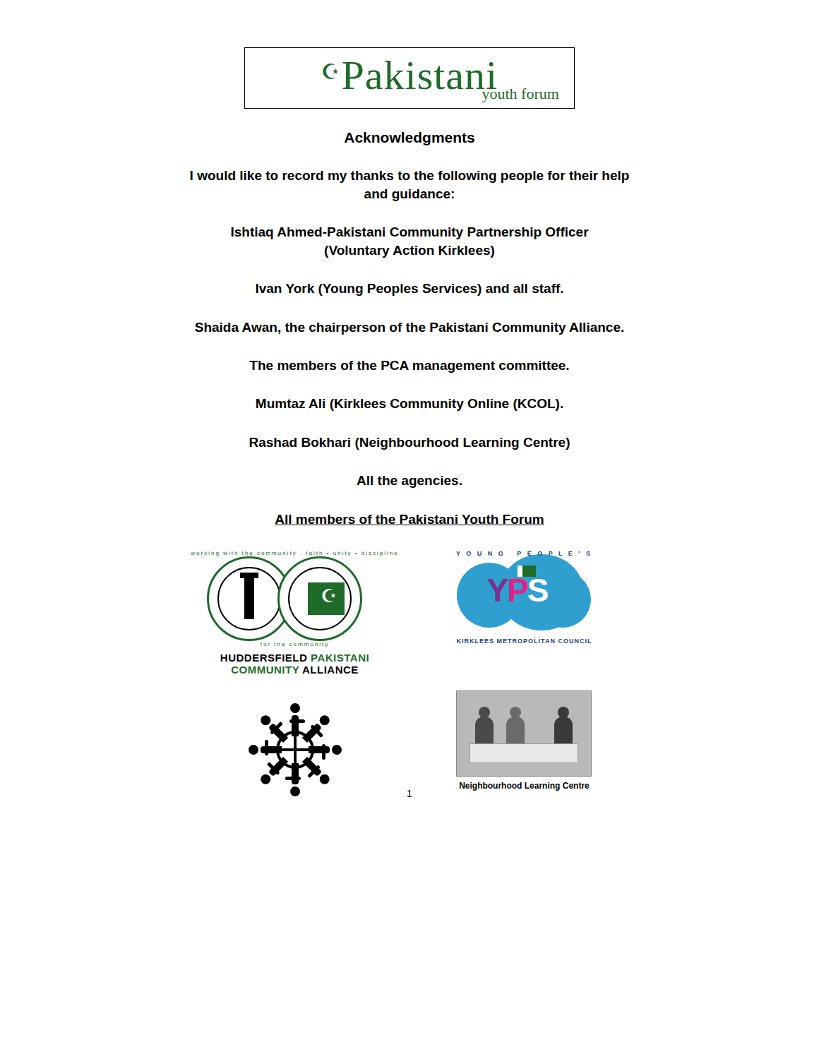Pakistani youth forum
Acknowledgments
I would like to record my thanks to the following people for their help and guidance:
Ishtiaq Ahmed-Pakistani Community Partnership Officer
(Voluntary Action Kirklees)
Ivan York (Young Peoples Services) and all staff.
Shaida Awan, the chairperson of the Pakistani Community Alliance.
The members of the PCA management committee.
Mumtaz Ali (Kirklees Community Online (KCOL).
Rashad Bokhari (Neighbourhood Learning Centre)
All the agencies.
All members of the Pakistani Youth Forum
| working with the community faith • unity • discipline for the community HUDDERSFIELD PAKISTANI COMMUNITY ALLIANCE | Y O U N G P E O P L E ' S Y P S KIRKLEES METROPOLITAN COUNCIL |
| | Neighbourhood Learning Centre |
1